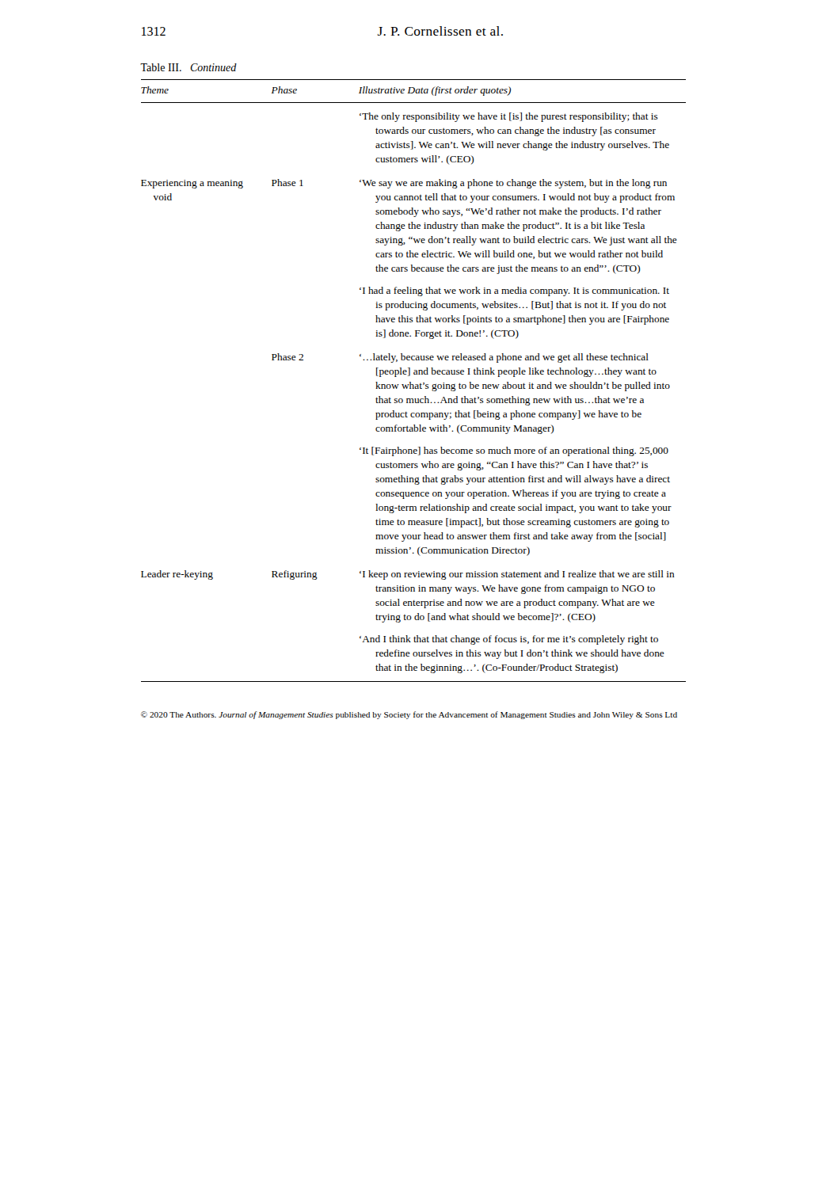1312
J. P. Cornelissen et al.
Table III. Continued
| Theme | Phase | Illustrative Data (first order quotes) |
| --- | --- | --- |
| | | ‘The only responsibility we have it [is] the purest responsibility; that is towards our customers, who can change the industry [as consumer activists]. We can’t. We will never change the industry ourselves. The customers will’. (CEO) |
| Experiencing a meaning void | Phase 1 | ‘We say we are making a phone to change the system, but in the long run you cannot tell that to your consumers. I would not buy a product from somebody who says, “We’d rather not make the products. I’d rather change the industry than make the product”. It is a bit like Tesla saying, “we don’t really want to build electric cars. We just want all the cars to the electric. We will build one, but we would rather not build the cars because the cars are just the means to an end”’. (CTO) ‘I had a feeling that we work in a media company. It is communication. It is producing documents, websites… [But] that is not it. If you do not have this that works [points to a smartphone] then you are [Fairphone is] done. Forget it. Done!’. (CTO) |
| | Phase 2 | ‘…lately, because we released a phone and we get all these technical [people] and because I think people like technology…they want to know what’s going to be new about it and we shouldn’t be pulled into that so much…And that’s something new with us…that we’re a product company; that [being a phone company] we have to be comfortable with’. (Community Manager) ‘It [Fairphone] has become so much more of an operational thing. 25,000 customers who are going, “Can I have this?” Can I have that?’ is something that grabs your attention first and will always have a direct consequence on your operation. Whereas if you are trying to create a long-term relationship and create social impact, you want to take your time to measure [impact], but those screaming customers are going to move your head to answer them first and take away from the [social] mission’. (Communication Director) |
| Leader re-keying | Refiguring | ‘I keep on reviewing our mission statement and I realize that we are still in transition in many ways. We have gone from campaign to NGO to social enterprise and now we are a product company. What are we trying to do [and what should we become]?’. (CEO) ‘And I think that that change of focus is, for me it’s completely right to redefine ourselves in this way but I don’t think we should have done that in the beginning…’. (Co-Founder/Product Strategist) |
© 2020 The Authors. Journal of Management Studies published by Society for the Advancement of Management Studies and John Wiley & Sons Ltd